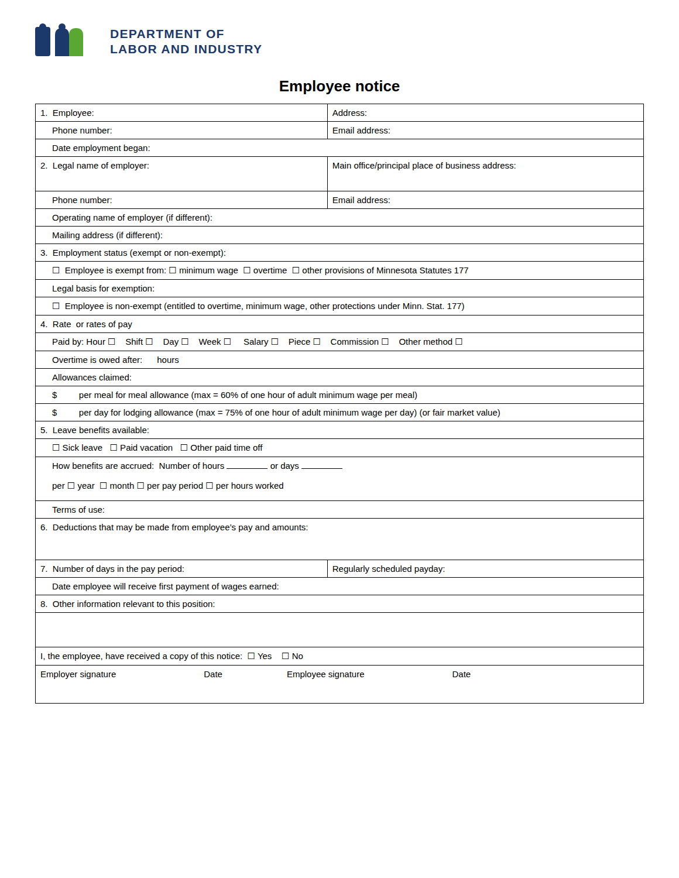Department of
Labor and Industry
Employee notice
| 1. Employee: | Address: |
| Phone number: | Email address: |
| Date employment began: |
| 2. Legal name of employer: | Main office/principal place of business address: |
| Phone number: | Email address: |
| Operating name of employer (if different): |
| Mailing address (if different): |
| 3. Employment status (exempt or non-exempt): |
| ☐ Employee is exempt from: ☐ minimum wage ☐ overtime ☐ other provisions of Minnesota Statutes 177 |
| Legal basis for exemption: |
| ☐ Employee is non-exempt (entitled to overtime, minimum wage, other protections under Minn. Stat. 177) |
| 4. Rate or rates of pay |
| Paid by: Hour ☐ Shift ☐ Day ☐ Week ☐ Salary ☐ Piece ☐ Commission ☐ Other method ☐ |
| Overtime is owed after: hours |
| Allowances claimed: |
| $ per meal for meal allowance (max = 60% of one hour of adult minimum wage per meal) |
| $ per day for lodging allowance (max = 75% of one hour of adult minimum wage per day) (or fair market value) |
| 5. Leave benefits available: |
| ☐ Sick leave ☐ Paid vacation ☐ Other paid time off |
| How benefits are accrued: Number of hours or days per ☐ year ☐ month ☐ per pay period ☐ per hours worked |
| Terms of use: |
| 6. Deductions that may be made from employee’s pay and amounts: |
| 7. Number of days in the pay period: | Regularly scheduled payday: |
| Date employee will receive first payment of wages earned: |
| 8. Other information relevant to this position: |
| I, the employee, have received a copy of this notice: ☐ Yes ☐ No |
| Employer signature Date Employee signature Date |